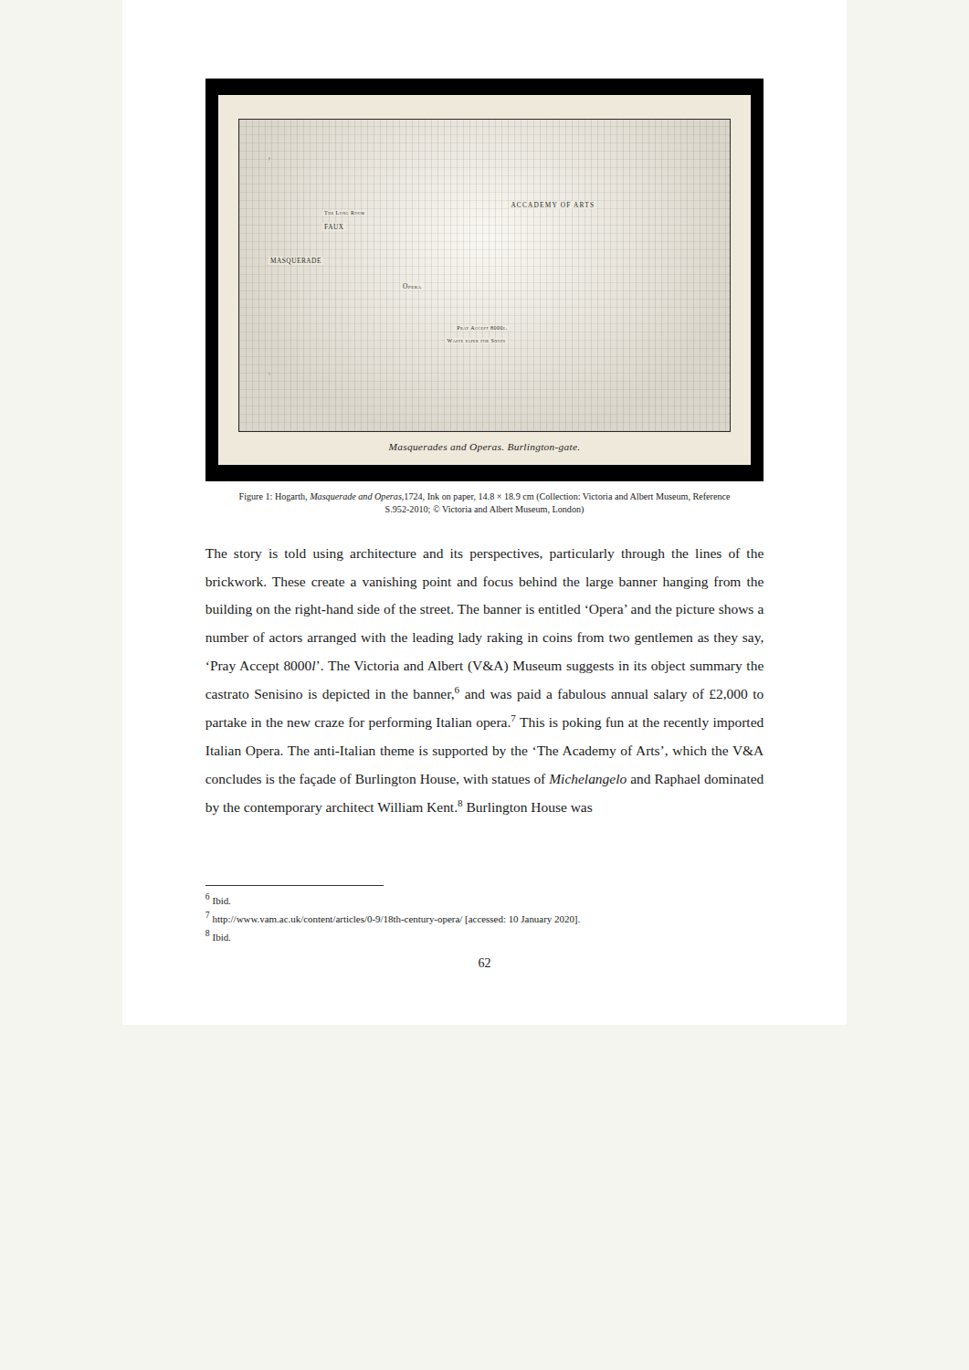MASQUERADE The Long Room FAUX Opera ACCADEMY OF ARTS Pray Accept 8000l. Waste paper for Shops
Masquerades and Operas. Burlington-gate.
Figure 1: Hogarth, Masquerade and Operas,1724, Ink on paper, 14.8 × 18.9 cm (Collection: Victoria and Albert Museum, Reference S.952-2010; © Victoria and Albert Museum, London)
The story is told using architecture and its perspectives, particularly through the lines of the brickwork. These create a vanishing point and focus behind the large banner hanging from the building on the right-hand side of the street. The banner is entitled ‘Opera’ and the picture shows a number of actors arranged with the leading lady raking in coins from two gentlemen as they say, ‘Pray Accept 8000l’. The Victoria and Albert (V&A) Museum suggests in its object summary the castrato Senisino is depicted in the banner,6 and was paid a fabulous annual salary of £2,000 to partake in the new craze for performing Italian opera.7 This is poking fun at the recently imported Italian Opera. The anti-Italian theme is supported by the ‘The Academy of Arts’, which the V&A concludes is the façade of Burlington House, with statues of Michelangelo and Raphael dominated by the contemporary architect William Kent.8 Burlington House was
6 Ibid.
7 http://www.vam.ac.uk/content/articles/0-9/18th-century-opera/ [accessed: 10 January 2020].
8 Ibid.
62